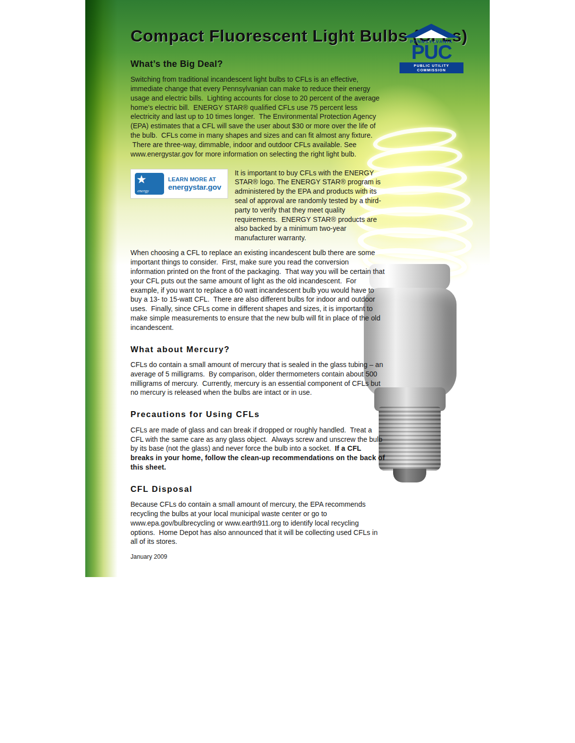PENNSYLVANIA
PUC
PUBLIC UTILITY COMMISSION
Compact Fluorescent Light Bulbs (CFLs)
What’s the Big Deal?
Switching from traditional incandescent light bulbs to CFLs is an effective, immediate change that every Pennsylvanian can make to reduce their energy usage and electric bills. Lighting accounts for close to 20 percent of the average home’s electric bill. ENERGY STAR® qualified CFLs use 75 percent less electricity and last up to 10 times longer. The Environmental Protection Agency (EPA) estimates that a CFL will save the user about $30 or more over the life of the bulb. CFLs come in many shapes and sizes and can fit almost any fixture. There are three-way, dimmable, indoor and outdoor CFLs available. See www.energystar.gov for more information on selecting the right light bulb.
LEARN MORE AT
energystar.gov
It is important to buy CFLs with the ENERGY STAR® logo. The ENERGY STAR® program is administered by the EPA and products with its seal of approval are randomly tested by a third-party to verify that they meet quality requirements. ENERGY STAR® products are also backed by a minimum two-year manufacturer warranty.
When choosing a CFL to replace an existing incandescent bulb there are some important things to consider. First, make sure you read the conversion information printed on the front of the packaging. That way you will be certain that your CFL puts out the same amount of light as the old incandescent. For example, if you want to replace a 60 watt incandescent bulb you would have to buy a 13- to 15-watt CFL. There are also different bulbs for indoor and outdoor uses. Finally, since CFLs come in different shapes and sizes, it is important to make simple measurements to ensure that the new bulb will fit in place of the old incandescent.
What about Mercury?
CFLs do contain a small amount of mercury that is sealed in the glass tubing – an average of 5 milligrams. By comparison, older thermometers contain about 500 milligrams of mercury. Currently, mercury is an essential component of CFLs but no mercury is released when the bulbs are intact or in use.
Precautions for Using CFLs
CFLs are made of glass and can break if dropped or roughly handled. Treat a CFL with the same care as any glass object. Always screw and unscrew the bulb by its base (not the glass) and never force the bulb into a socket. If a CFL breaks in your home, follow the clean-up recommendations on the back of this sheet.
CFL Disposal
Because CFLs do contain a small amount of mercury, the EPA recommends recycling the bulbs at your local municipal waste center or go to www.epa.gov/bulbrecycling or www.earth911.org to identify local recycling options. Home Depot has also announced that it will be collecting used CFLs in all of its stores.
January 2009